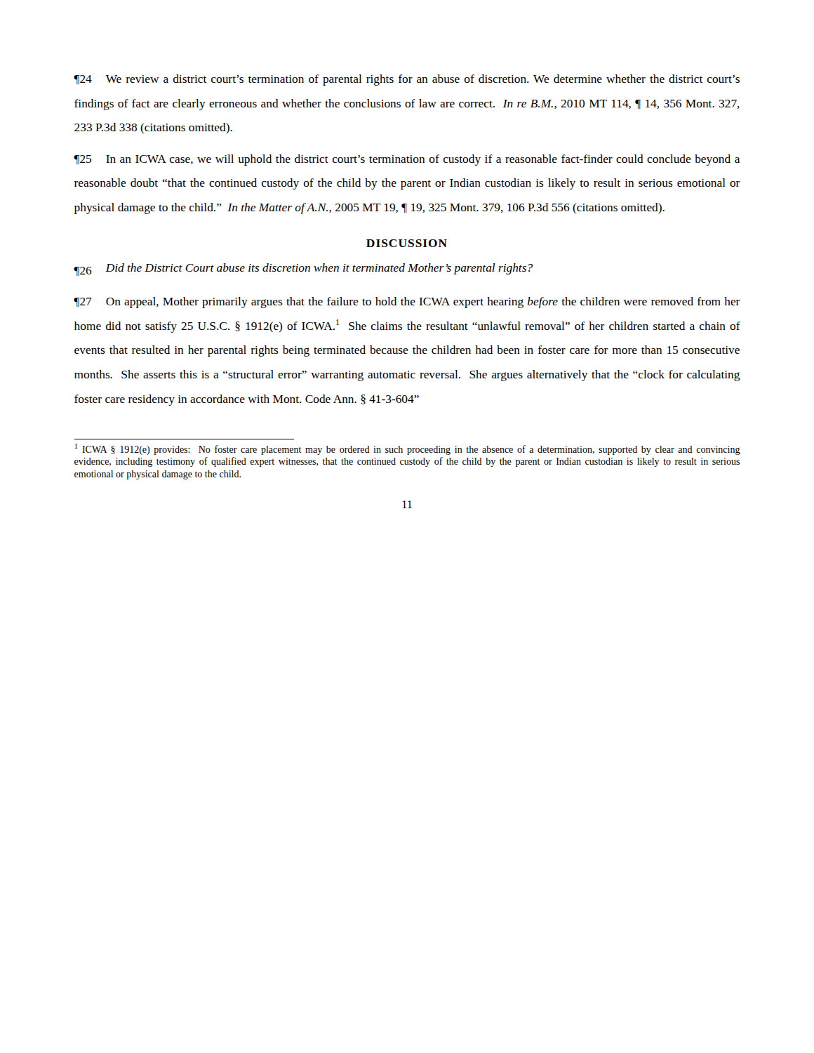¶24 We review a district court’s termination of parental rights for an abuse of discretion. We determine whether the district court’s findings of fact are clearly erroneous and whether the conclusions of law are correct. In re B.M., 2010 MT 114, ¶ 14, 356 Mont. 327, 233 P.3d 338 (citations omitted).
¶25 In an ICWA case, we will uphold the district court’s termination of custody if a reasonable fact-finder could conclude beyond a reasonable doubt “that the continued custody of the child by the parent or Indian custodian is likely to result in serious emotional or physical damage to the child.” In the Matter of A.N., 2005 MT 19, ¶ 19, 325 Mont. 379, 106 P.3d 556 (citations omitted).
DISCUSSION
¶26 Did the District Court abuse its discretion when it terminated Mother’s parental rights?
¶27 On appeal, Mother primarily argues that the failure to hold the ICWA expert hearing before the children were removed from her home did not satisfy 25 U.S.C. § 1912(e) of ICWA.1 She claims the resultant “unlawful removal” of her children started a chain of events that resulted in her parental rights being terminated because the children had been in foster care for more than 15 consecutive months. She asserts this is a “structural error” warranting automatic reversal. She argues alternatively that the “clock for calculating foster care residency in accordance with Mont. Code Ann. § 41-3-604”
1 ICWA § 1912(e) provides: No foster care placement may be ordered in such proceeding in the absence of a determination, supported by clear and convincing evidence, including testimony of qualified expert witnesses, that the continued custody of the child by the parent or Indian custodian is likely to result in serious emotional or physical damage to the child.
11